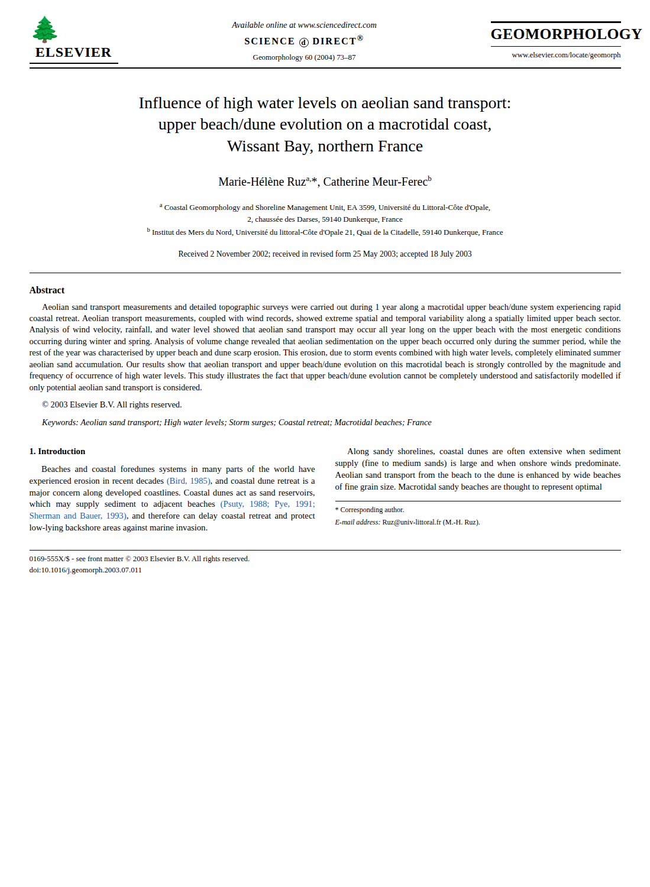🌲
ELSEVIER
Available online at www.sciencedirect.com
SCIENCE d DIRECT®
Geomorphology 60 (2004) 73–87
GEOMORPHOLOGY
www.elsevier.com/locate/geomorph
Influence of high water levels on aeolian sand transport:
upper beach/dune evolution on a macrotidal coast,
Wissant Bay, northern France
Marie-Hélène Ruza,*, Catherine Meur-Ferecb
a Coastal Geomorphology and Shoreline Management Unit, EA 3599, Université du Littoral-Côte d'Opale,
2, chaussée des Darses, 59140 Dunkerque, France
b Institut des Mers du Nord, Université du littoral-Côte d'Opale 21, Quai de la Citadelle, 59140 Dunkerque, France
Received 2 November 2002; received in revised form 25 May 2003; accepted 18 July 2003
Abstract
Aeolian sand transport measurements and detailed topographic surveys were carried out during 1 year along a macrotidal upper beach/dune system experiencing rapid coastal retreat. Aeolian transport measurements, coupled with wind records, showed extreme spatial and temporal variability along a spatially limited upper beach sector. Analysis of wind velocity, rainfall, and water level showed that aeolian sand transport may occur all year long on the upper beach with the most energetic conditions occurring during winter and spring. Analysis of volume change revealed that aeolian sedimentation on the upper beach occurred only during the summer period, while the rest of the year was characterised by upper beach and dune scarp erosion. This erosion, due to storm events combined with high water levels, completely eliminated summer aeolian sand accumulation. Our results show that aeolian transport and upper beach/dune evolution on this macrotidal beach is strongly controlled by the magnitude and frequency of occurrence of high water levels. This study illustrates the fact that upper beach/dune evolution cannot be completely understood and satisfactorily modelled if only potential aeolian sand transport is considered.
© 2003 Elsevier B.V. All rights reserved.
Keywords: Aeolian sand transport; High water levels; Storm surges; Coastal retreat; Macrotidal beaches; France
1. Introduction
Beaches and coastal foredunes systems in many parts of the world have experienced erosion in recent decades (Bird, 1985), and coastal dune retreat is a major concern along developed coastlines. Coastal dunes act as sand reservoirs, which may supply sediment to adjacent beaches (Psuty, 1988; Pye, 1991; Sherman and Bauer, 1993), and therefore can delay coastal retreat and protect low-lying backshore areas against marine invasion.
Along sandy shorelines, coastal dunes are often extensive when sediment supply (fine to medium sands) is large and when onshore winds predominate. Aeolian sand transport from the beach to the dune is enhanced by wide beaches of fine grain size. Macrotidal sandy beaches are thought to represent optimal
* Corresponding author.
E-mail address: Ruz@univ-littoral.fr (M.-H. Ruz).
0169-555X/$ - see front matter © 2003 Elsevier B.V. All rights reserved.
doi:10.1016/j.geomorph.2003.07.011